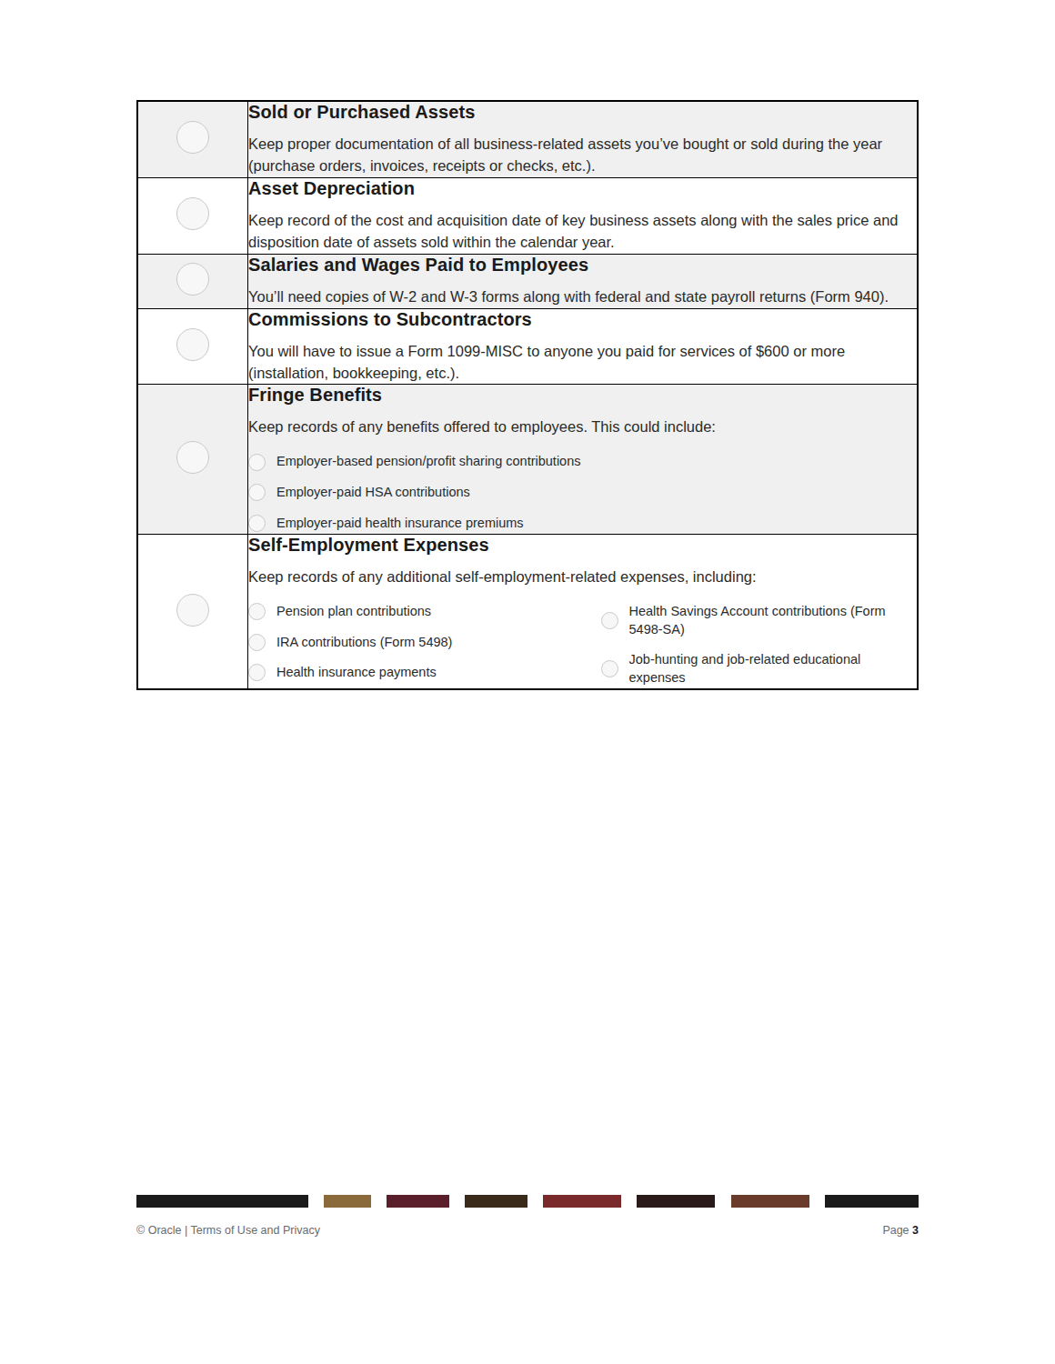| | Sold or Purchased Assets Keep proper documentation of all business-related assets you’ve bought or sold during the year (purchase orders, invoices, receipts or checks, etc.). |
| | Asset Depreciation Keep record of the cost and acquisition date of key business assets along with the sales price and disposition date of assets sold within the calendar year. |
| | Salaries and Wages Paid to Employees You’ll need copies of W-2 and W-3 forms along with federal and state payroll returns (Form 940). |
| | Commissions to Subcontractors You will have to issue a Form 1099-MISC to anyone you paid for services of $600 or more (installation, bookkeeping, etc.). |
| | Fringe Benefits Keep records of any benefits offered to employees. This could include: Employer-based pension/profit sharing contributions Employer-paid HSA contributions Employer-paid health insurance premiums |
| | Self-Employment Expenses Keep records of any additional self-employment-related expenses, including: Pension plan contributions IRA contributions (Form 5498) Health insurance payments Health Savings Account contributions (Form 5498-SA) Job-hunting and job-related educational expenses |
© Oracle | Terms of Use and Privacy
Page 3